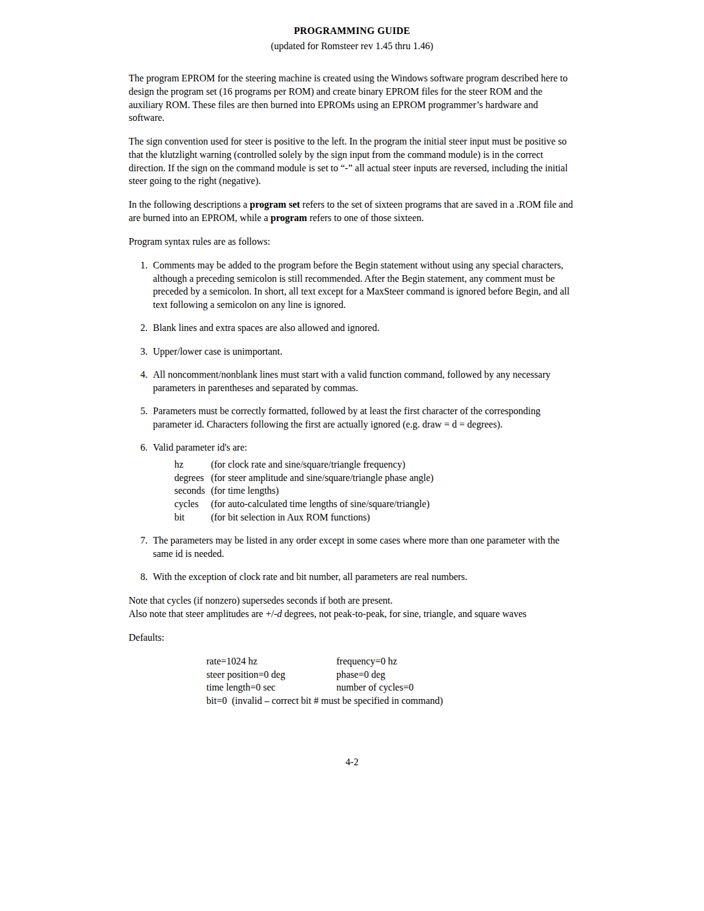PROGRAMMING GUIDE
(updated for Romsteer rev 1.45 thru 1.46)
The program EPROM for the steering machine is created using the Windows software program described here to design the program set (16 programs per ROM) and create binary EPROM files for the steer ROM and the auxiliary ROM. These files are then burned into EPROMs using an EPROM programmer’s hardware and software.
The sign convention used for steer is positive to the left. In the program the initial steer input must be positive so that the klutzlight warning (controlled solely by the sign input from the command module) is in the correct direction. If the sign on the command module is set to “-” all actual steer inputs are reversed, including the initial steer going to the right (negative).
In the following descriptions a program set refers to the set of sixteen programs that are saved in a .ROM file and are burned into an EPROM, while a program refers to one of those sixteen.
Program syntax rules are as follows:
Comments may be added to the program before the Begin statement without using any special characters, although a preceding semicolon is still recommended. After the Begin statement, any comment must be preceded by a semicolon. In short, all text except for a MaxSteer command is ignored before Begin, and all text following a semicolon on any line is ignored.
Blank lines and extra spaces are also allowed and ignored.
Upper/lower case is unimportant.
All noncomment/nonblank lines must start with a valid function command, followed by any necessary parameters in parentheses and separated by commas.
Parameters must be correctly formatted, followed by at least the first character of the corresponding parameter id. Characters following the first are actually ignored (e.g. draw = d = degrees).
Valid parameter id's are:
| hz | (for clock rate and sine/square/triangle frequency) |
| degrees | (for steer amplitude and sine/square/triangle phase angle) |
| seconds | (for time lengths) |
| cycles | (for auto-calculated time lengths of sine/square/triangle) |
| bit | (for bit selection in Aux ROM functions) |
The parameters may be listed in any order except in some cases where more than one parameter with the same id is needed.
With the exception of clock rate and bit number, all parameters are real numbers.
Note that cycles (if nonzero) supersedes seconds if both are present.
Also note that steer amplitudes are +/-d degrees, not peak-to-peak, for sine, triangle, and square waves
Defaults:
| rate=1024 hz | frequency=0 hz |
| steer position=0 deg | phase=0 deg |
| time length=0 sec | number of cycles=0 |
| bit=0 (invalid – correct bit # must be specified in command) |
4-2